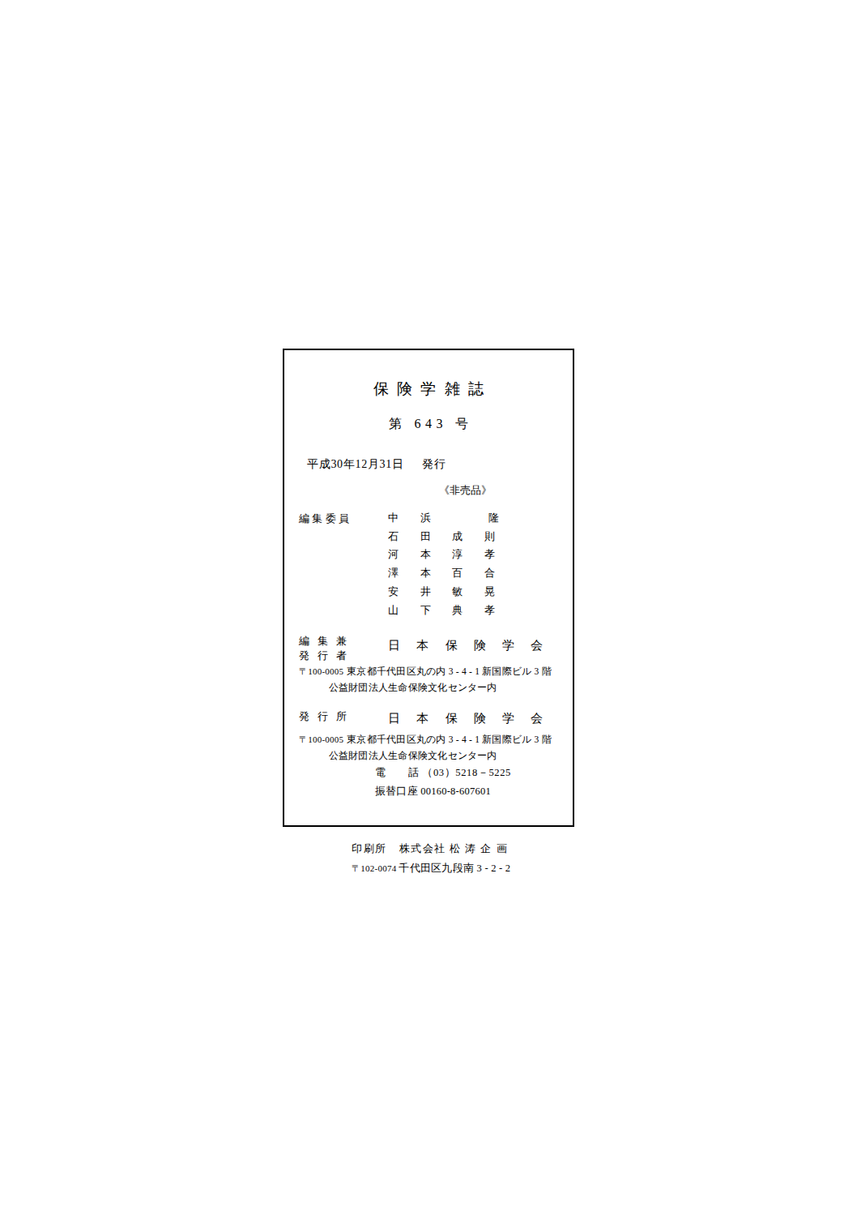保険学雑誌
第 643 号
平成30年12月31日 発行
《非売品》
| 編集委員 | 中 浜 隆 石 田 成 則 河 本 淳 孝 澤 本 百 合 安 井 敏 晃 山 下 典 孝 |
| 編 集 兼 発 行 者 | 日 本 保 険 学 会 |
〒100-0005東京都千代田区丸の内 3 - 4 - 1 新国際ビル 3 階
公益財団法人生命保険文化センター内
| 発 行 所 | 日 本 保 険 学 会 |
〒100-0005東京都千代田区丸の内 3 - 4 - 1 新国際ビル 3 階
公益財団法人生命保険文化センター内
電 話 （03）5218－5225
振替口座 00160-8-607601
印刷所 株式会社 松 涛 企 画
〒102-0074千代田区九段南 3 - 2 - 2